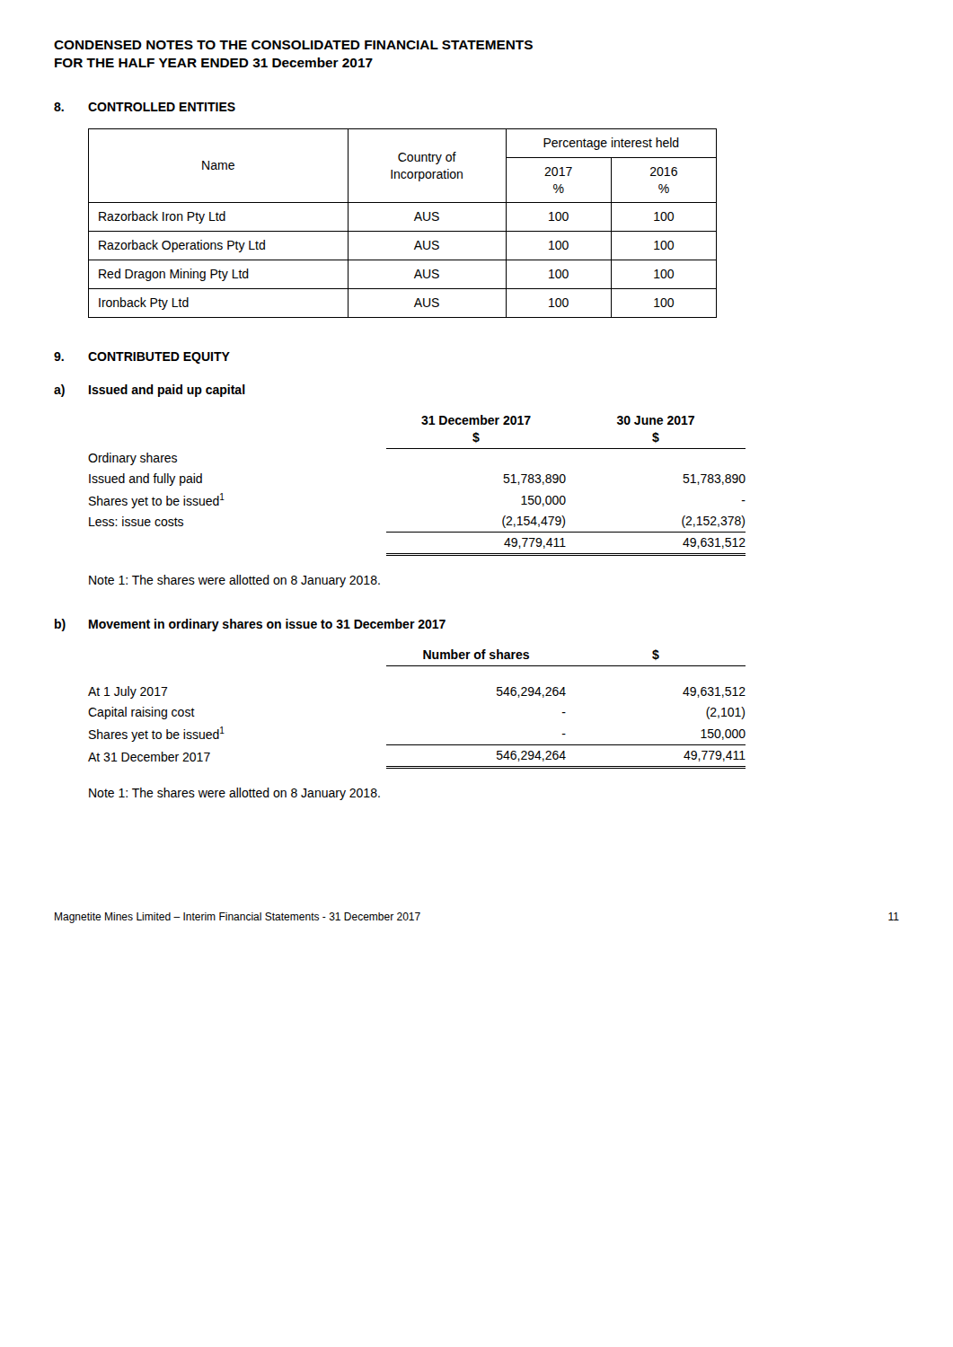CONDENSED NOTES TO THE CONSOLIDATED FINANCIAL STATEMENTS
FOR THE HALF YEAR ENDED 31 December 2017
8. CONTROLLED ENTITIES
| Name | Country of Incorporation | Percentage interest held |
| --- | --- | --- |
| 2017 % | 2016 % |
| Razorback Iron Pty Ltd | AUS | 100 | 100 |
| Razorback Operations Pty Ltd | AUS | 100 | 100 |
| Red Dragon Mining Pty Ltd | AUS | 100 | 100 |
| Ironback Pty Ltd | AUS | 100 | 100 |
9. CONTRIBUTED EQUITY
a) Issued and paid up capital
| | 31 December 2017 $ | 30 June 2017 $ |
| --- | --- | --- |
| Ordinary shares | | |
| Issued and fully paid | 51,783,890 | 51,783,890 |
| Shares yet to be issued 1 | 150,000 | - |
| Less: issue costs | (2,154,479) | (2,152,378) |
| | 49,779,411 | 49,631,512 |
Note 1: The shares were allotted on 8 January 2018.
b) Movement in ordinary shares on issue to 31 December 2017
| | Number of shares | $ |
| --- | --- | --- |
| At 1 July 2017 | 546,294,264 | 49,631,512 |
| Capital raising cost | - | (2,101) |
| Shares yet to be issued 1 | - | 150,000 |
| At 31 December 2017 | 546,294,264 | 49,779,411 |
Note 1: The shares were allotted on 8 January 2018.
Magnetite Mines Limited – Interim Financial Statements - 31 December 2017 11